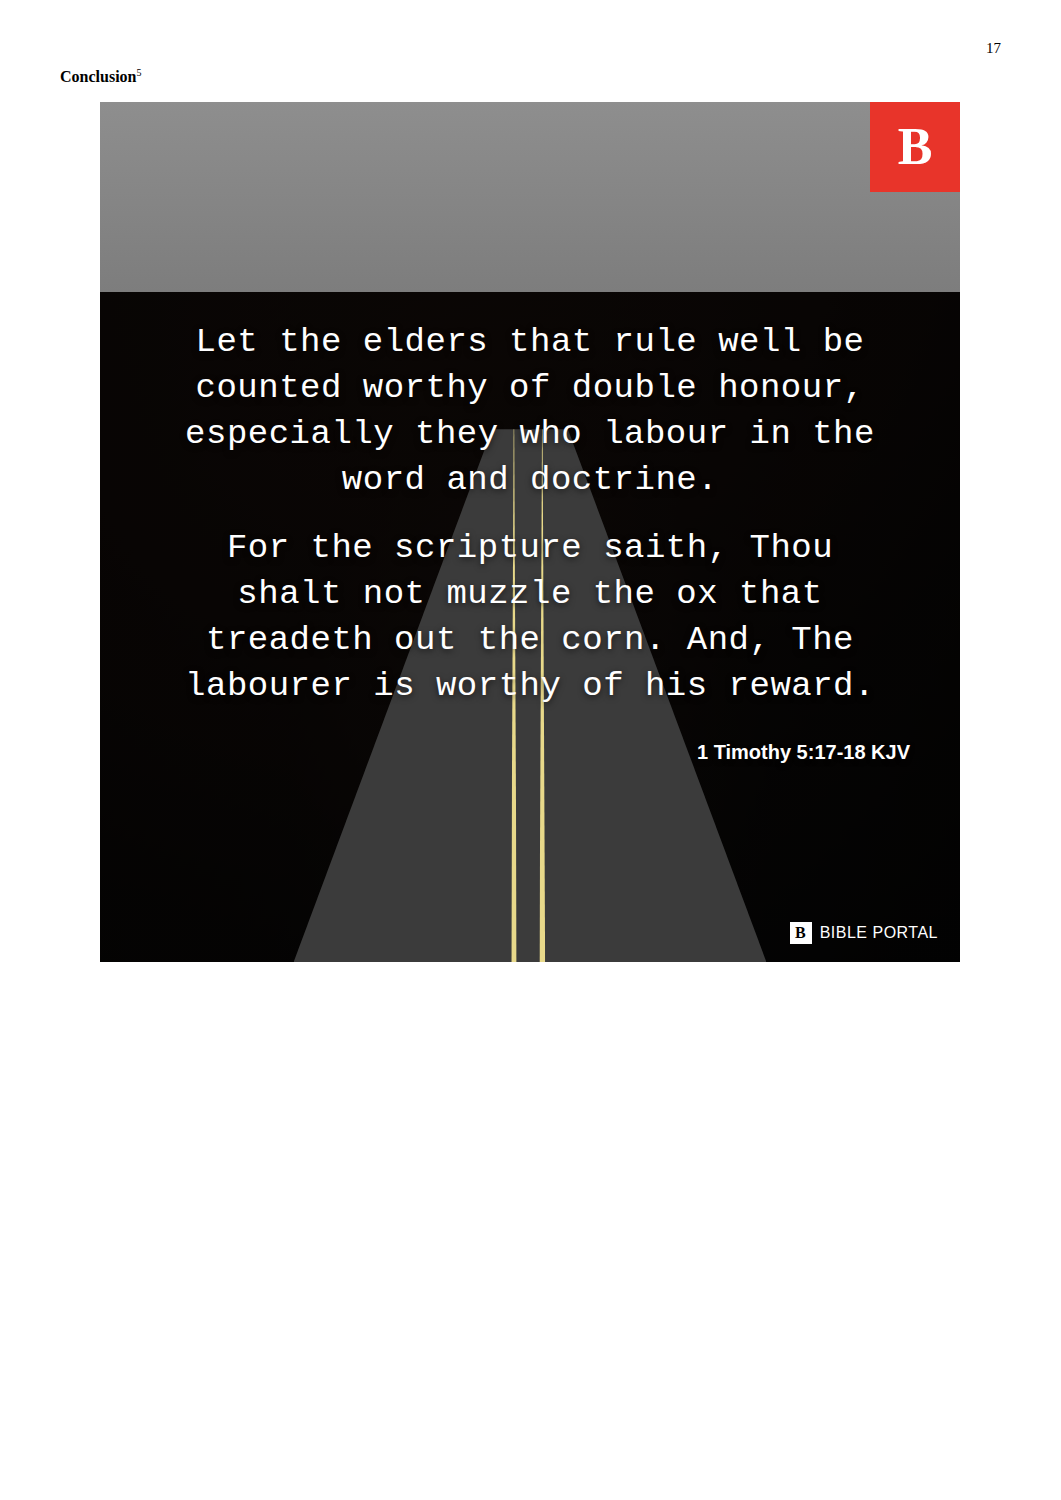17
Conclusion5
B
Let the elders that rule well be counted worthy of double honour, especially they who labour in the word and doctrine.
For the scripture saith, Thou shalt not muzzle the ox that treadeth out the corn. And, The labourer is worthy of his reward.
1 Timothy 5:17-18 KJV
B BIBLE PORTAL